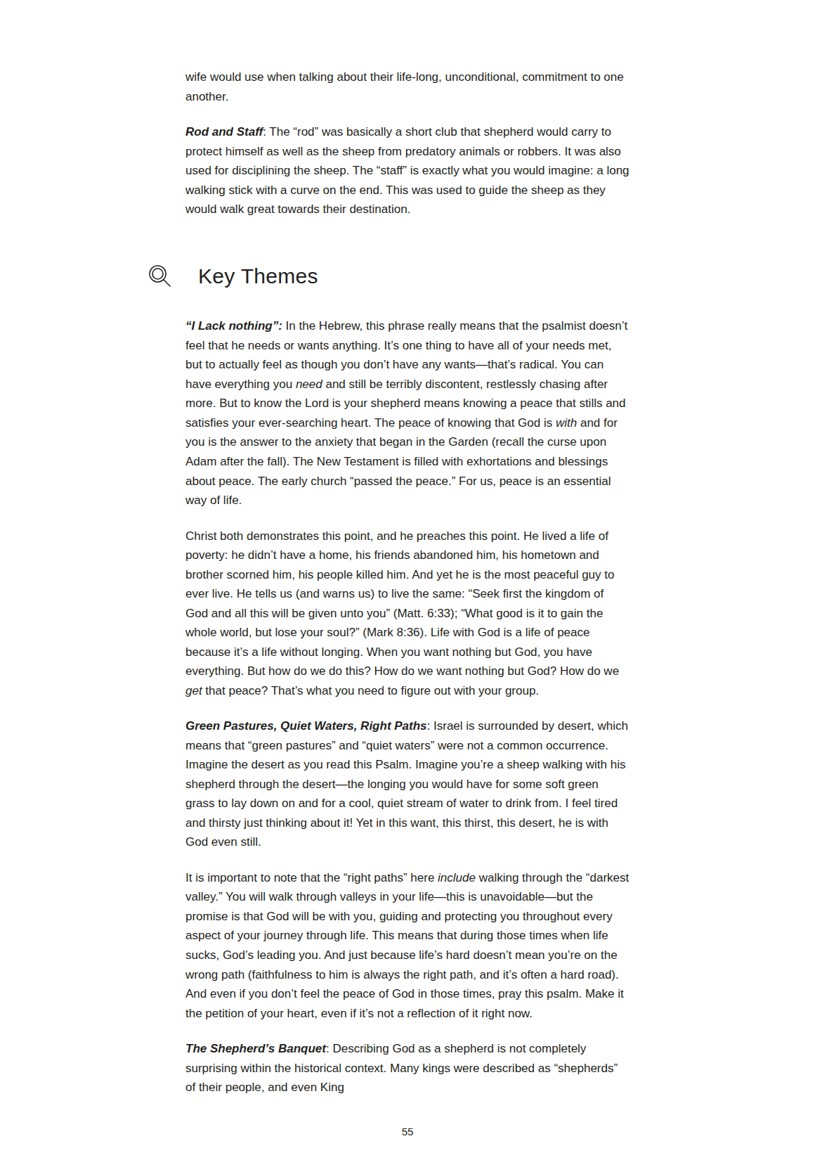wife would use when talking about their life-long, unconditional, commitment to one another.
Rod and Staff: The “rod” was basically a short club that shepherd would carry to protect himself as well as the sheep from predatory animals or robbers. It was also used for disciplining the sheep. The “staff” is exactly what you would imagine: a long walking stick with a curve on the end. This was used to guide the sheep as they would walk great towards their destination.
Key Themes
“I Lack nothing”: In the Hebrew, this phrase really means that the psalmist doesn’t feel that he needs or wants anything. It’s one thing to have all of your needs met, but to actually feel as though you don’t have any wants—that’s radical. You can have everything you need and still be terribly discontent, restlessly chasing after more. But to know the Lord is your shepherd means knowing a peace that stills and satisfies your ever-searching heart. The peace of knowing that God is with and for you is the answer to the anxiety that began in the Garden (recall the curse upon Adam after the fall). The New Testament is filled with exhortations and blessings about peace. The early church “passed the peace.” For us, peace is an essential way of life.
Christ both demonstrates this point, and he preaches this point. He lived a life of poverty: he didn’t have a home, his friends abandoned him, his hometown and brother scorned him, his people killed him. And yet he is the most peaceful guy to ever live. He tells us (and warns us) to live the same: “Seek first the kingdom of God and all this will be given unto you” (Matt. 6:33); “What good is it to gain the whole world, but lose your soul?” (Mark 8:36). Life with God is a life of peace because it’s a life without longing. When you want nothing but God, you have everything. But how do we do this? How do we want nothing but God? How do we get that peace? That’s what you need to figure out with your group.
Green Pastures, Quiet Waters, Right Paths: Israel is surrounded by desert, which means that “green pastures” and “quiet waters” were not a common occurrence. Imagine the desert as you read this Psalm. Imagine you’re a sheep walking with his shepherd through the desert—the longing you would have for some soft green grass to lay down on and for a cool, quiet stream of water to drink from. I feel tired and thirsty just thinking about it! Yet in this want, this thirst, this desert, he is with God even still.
It is important to note that the “right paths” here include walking through the “darkest valley.” You will walk through valleys in your life—this is unavoidable—but the promise is that God will be with you, guiding and protecting you throughout every aspect of your journey through life. This means that during those times when life sucks, God’s leading you. And just because life’s hard doesn’t mean you’re on the wrong path (faithfulness to him is always the right path, and it’s often a hard road). And even if you don’t feel the peace of God in those times, pray this psalm. Make it the petition of your heart, even if it’s not a reflection of it right now.
The Shepherd’s Banquet: Describing God as a shepherd is not completely surprising within the historical context. Many kings were described as “shepherds” of their people, and even King
55